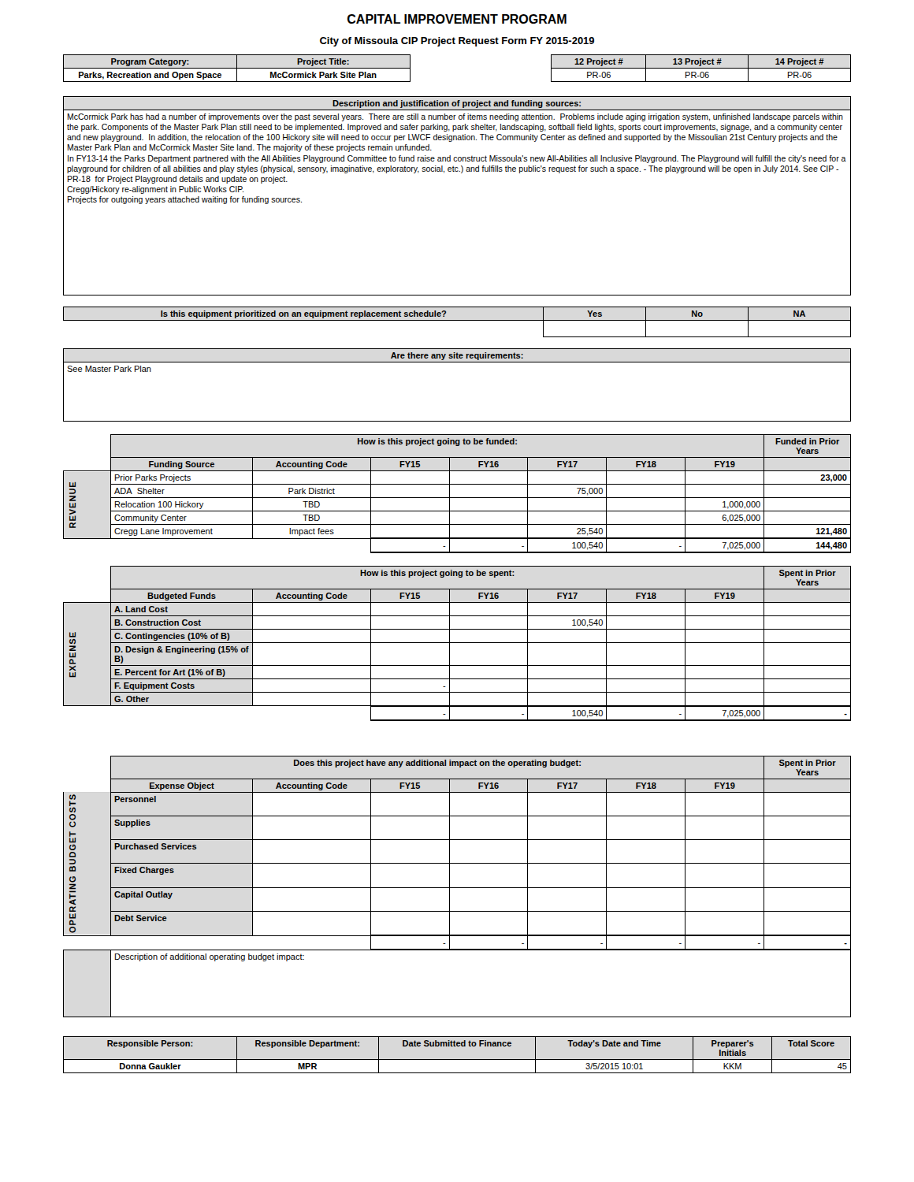| CAPITAL IMPROVEMENT PROGRAM |
| City of Missoula CIP Project Request Form FY 2015-2019 |
| Program Category: | Project Title: | | 12 Project # | 13 Project # | 14 Project # |
| Parks, Recreation and Open Space | McCormick Park Site Plan | | PR-06 | PR-06 | PR-06 |
| Description and justification of project and funding sources: |
| McCormick Park has had a number of improvements over the past several years. There are still a number of items needing attention. Problems include aging irrigation system, unfinished landscape parcels within the park. Components of the Master Park Plan still need to be implemented. Improved and safer parking, park shelter, landscaping, softball field lights, sports court improvements, signage, and a community center and new playground. In addition, the relocation of the 100 Hickory site will need to occur per LWCF designation. The Community Center as defined and supported by the Missoulian 21st Century projects and the Master Park Plan and McCormick Master Site land. The majority of these projects remain unfunded. In FY13-14 the Parks Department partnered with the All Abilities Playground Committee to fund raise and construct Missoula's new All-Abilities all Inclusive Playground. The Playground will fulfill the city's need for a playground for children of all abilities and play styles (physical, sensory, imaginative, exploratory, social, etc.) and fulfills the public's request for such a space. - The playground will be open in July 2014. See CIP - PR-18 for Project Playground details and update on project. Cregg/Hickory re-alignment in Public Works CIP. Projects for outgoing years attached waiting for funding sources. |
| Is this equipment prioritized on an equipment replacement schedule? | Yes | No | NA |
| Are there any site requirements: |
| See Master Park Plan |
| | How is this project going to be funded: | Funded in Prior Years |
| | Funding Source | Accounting Code | FY15 | FY16 | FY17 | FY18 | FY19 | |
| REVENUE | Prior Parks Projects | | | | | | | 23,000 |
| ADA Shelter | Park District | | | 75,000 | | | |
| Relocation 100 Hickory | TBD | | | | | 1,000,000 | |
| Community Center | TBD | | | | | 6,025,000 | |
| Cregg Lane Improvement | Impact fees | | | 25,540 | | | 121,480 |
| | | | - | - | 100,540 | - | 7,025,000 | 144,480 |
| | How is this project going to be spent: | Spent in Prior Years |
| | Budgeted Funds | Accounting Code | FY15 | FY16 | FY17 | FY18 | FY19 | |
| EXPENSE | A. Land Cost | | | | | | | |
| B. Construction Cost | | | | 100,540 | | | |
| C. Contingencies (10% of B) | | | | | | | |
| D. Design & Engineering (15% of B) | | | | | | | |
| E. Percent for Art (1% of B) | | | | | | | |
| F. Equipment Costs | | - | | | | | |
| G. Other | | | | | | | |
| | | | - | - | 100,540 | - | 7,025,000 | - |
| | Does this project have any additional impact on the operating budget: | Spent in Prior Years |
| | Expense Object | Accounting Code | FY15 | FY16 | FY17 | FY18 | FY19 | |
| OPERATING BUDGET COSTS | Personnel | | | | | | | |
| Supplies | | | | | | | |
| Purchased Services | | | | | | | |
| Fixed Charges | | | | | | | |
| Capital Outlay | | | | | | | |
| Debt Service | | | | | | | |
| | | | - | - | - | - | - | - |
| | Description of additional operating budget impact: |
| Responsible Person: | Responsible Department: | Date Submitted to Finance | Today's Date and Time | Preparer's Initials | Total Score |
| Donna Gaukler | MPR | | 3/5/2015 10:01 | KKM | 45 |